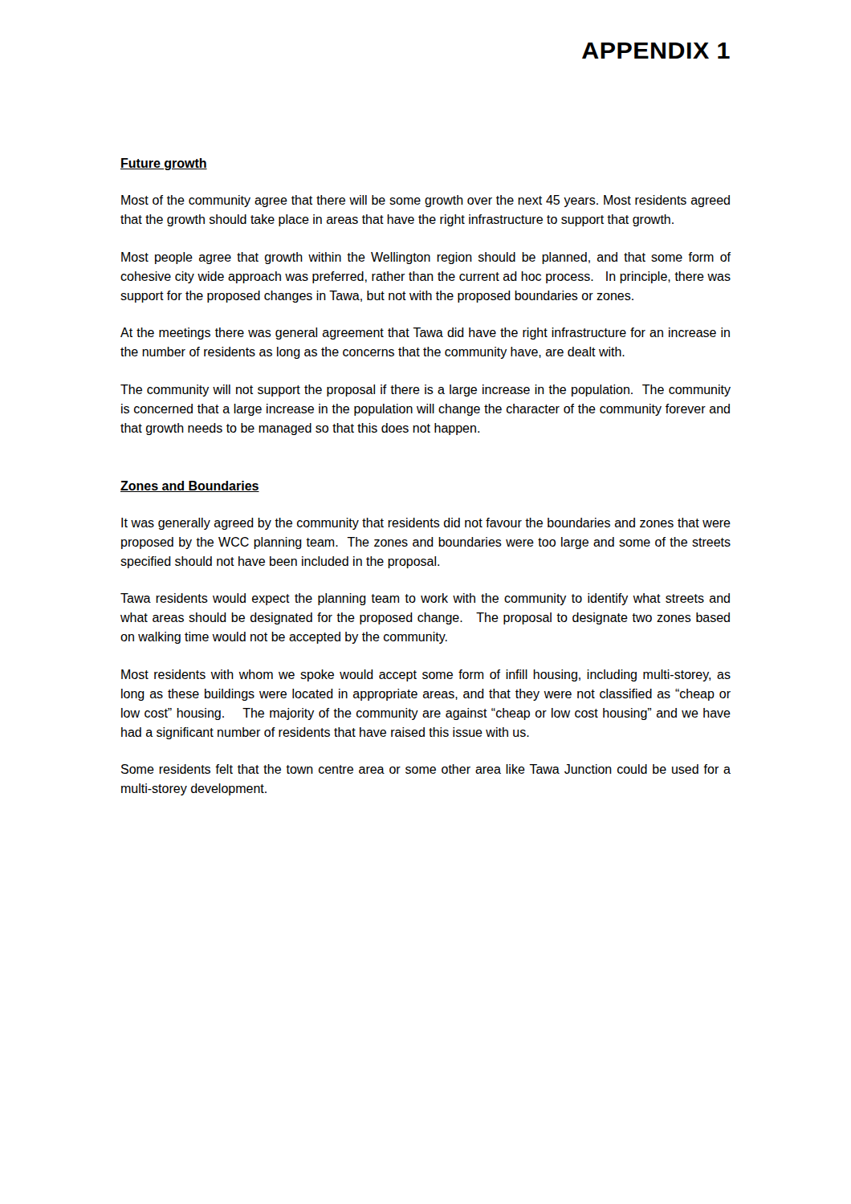APPENDIX 1
Future growth
Most of the community agree that there will be some growth over the next 45 years. Most residents agreed that the growth should take place in areas that have the right infrastructure to support that growth.
Most people agree that growth within the Wellington region should be planned, and that some form of cohesive city wide approach was preferred, rather than the current ad hoc process. In principle, there was support for the proposed changes in Tawa, but not with the proposed boundaries or zones.
At the meetings there was general agreement that Tawa did have the right infrastructure for an increase in the number of residents as long as the concerns that the community have, are dealt with.
The community will not support the proposal if there is a large increase in the population. The community is concerned that a large increase in the population will change the character of the community forever and that growth needs to be managed so that this does not happen.
Zones and Boundaries
It was generally agreed by the community that residents did not favour the boundaries and zones that were proposed by the WCC planning team. The zones and boundaries were too large and some of the streets specified should not have been included in the proposal.
Tawa residents would expect the planning team to work with the community to identify what streets and what areas should be designated for the proposed change. The proposal to designate two zones based on walking time would not be accepted by the community.
Most residents with whom we spoke would accept some form of infill housing, including multi-storey, as long as these buildings were located in appropriate areas, and that they were not classified as “cheap or low cost” housing. The majority of the community are against “cheap or low cost housing” and we have had a significant number of residents that have raised this issue with us.
Some residents felt that the town centre area or some other area like Tawa Junction could be used for a multi-storey development.